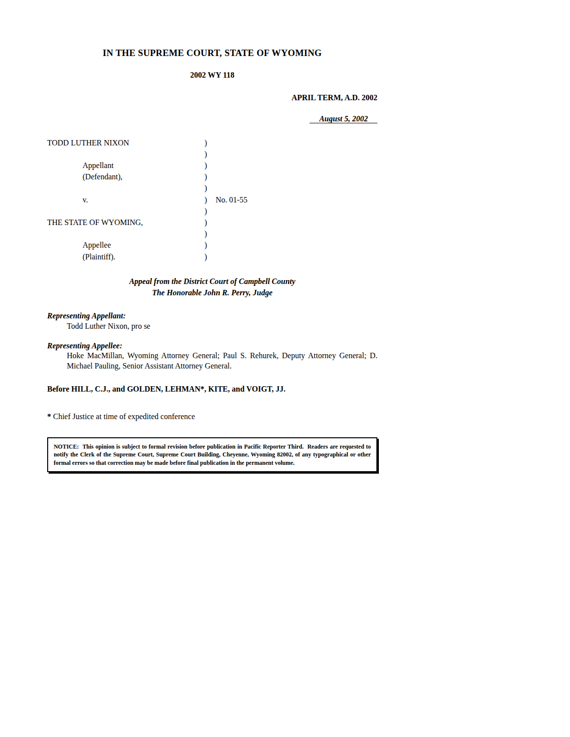IN THE SUPREME COURT, STATE OF WYOMING
2002 WY 118
APRIL TERM, A.D. 2002
August 5, 2002
| TODD LUTHER NIXON | ) | |
| | ) | |
| Appellant | ) | |
| (Defendant), | ) | |
| | ) | |
| v. | ) | No. 01-55 |
| | ) | |
| THE STATE OF WYOMING, | ) | |
| | ) | |
| Appellee | ) | |
| (Plaintiff). | ) | |
Appeal from the District Court of Campbell County
The Honorable John R. Perry, Judge
Representing Appellant:
Todd Luther Nixon, pro se
Representing Appellee:
Hoke MacMillan, Wyoming Attorney General; Paul S. Rehurek, Deputy Attorney General; D. Michael Pauling, Senior Assistant Attorney General.
Before HILL, C.J., and GOLDEN, LEHMAN*, KITE, and VOIGT, JJ.
* Chief Justice at time of expedited conference
NOTICE: This opinion is subject to formal revision before publication in Pacific Reporter Third. Readers are requested to notify the Clerk of the Supreme Court, Supreme Court Building, Cheyenne, Wyoming 82002, of any typographical or other formal errors so that correction may be made before final publication in the permanent volume.